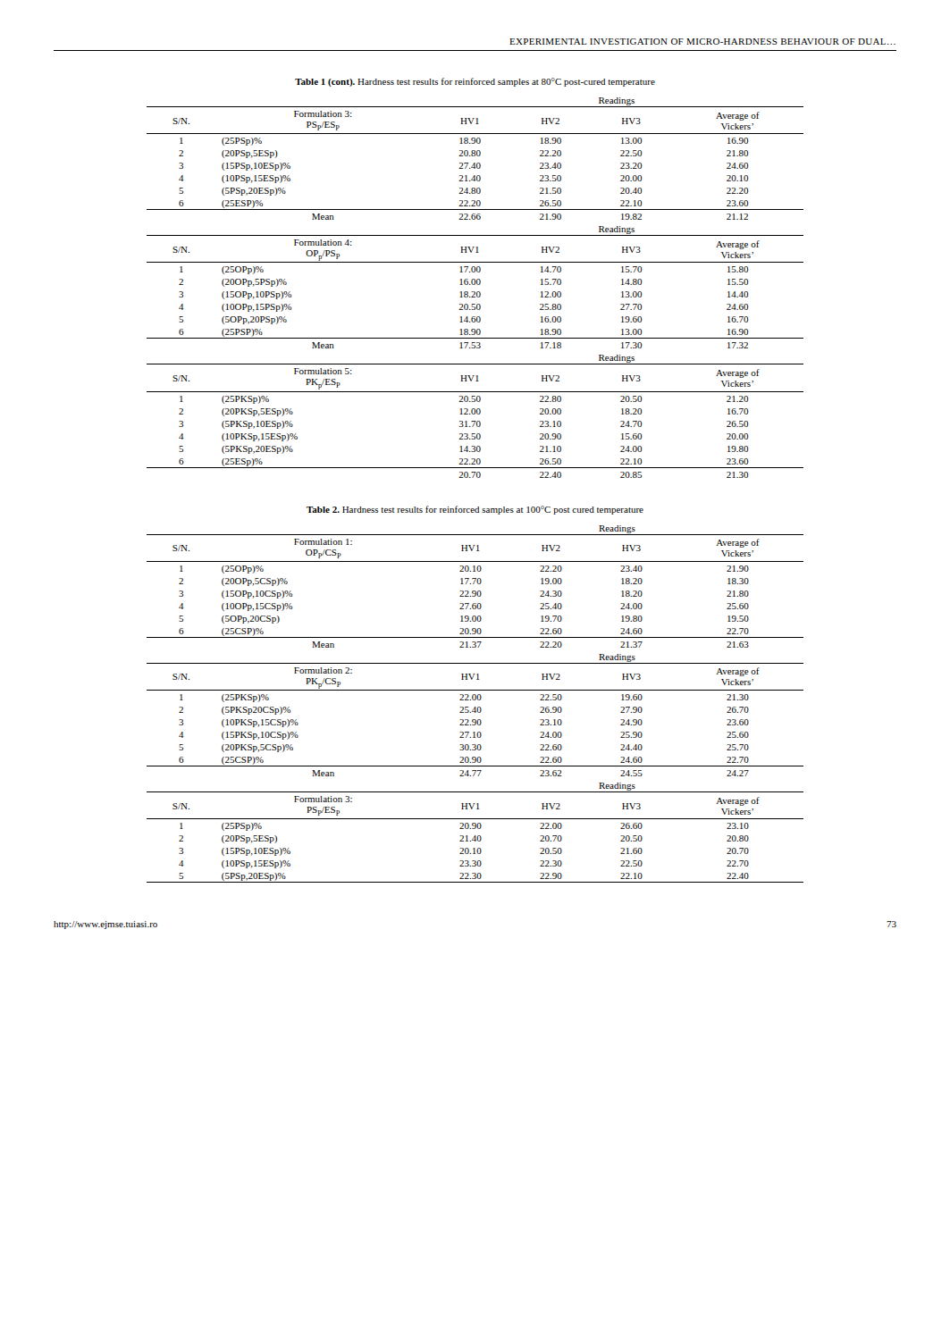EXPERIMENTAL INVESTIGATION OF MICRO-HARDNESS BEHAVIOUR OF DUAL…
Table 1 (cont). Hardness test results for reinforced samples at 80°C post-cured temperature
| | | Readings |
| S/N. | Formulation 3: PS P /ES P | HV1 | HV2 | HV3 | Average of Vickers’ |
| 1 | (25PSp)% | 18.90 | 18.90 | 13.00 | 16.90 |
| 2 | (20PSp,5ESp) | 20.80 | 22.20 | 22.50 | 21.80 |
| 3 | (15PSp,10ESp)% | 27.40 | 23.40 | 23.20 | 24.60 |
| 4 | (10PSp,15ESp)% | 21.40 | 23.50 | 20.00 | 20.10 |
| 5 | (5PSp,20ESp)% | 24.80 | 21.50 | 20.40 | 22.20 |
| 6 | (25ESP)% | 22.20 | 26.50 | 22.10 | 23.60 |
| | Mean | 22.66 | 21.90 | 19.82 | 21.12 |
| | | Readings |
| S/N. | Formulation 4: OP p /PS P | HV1 | HV2 | HV3 | Average of Vickers’ |
| 1 | (25OPp)% | 17.00 | 14.70 | 15.70 | 15.80 |
| 2 | (20OPp,5PSp)% | 16.00 | 15.70 | 14.80 | 15.50 |
| 3 | (15OPp,10PSp)% | 18.20 | 12.00 | 13.00 | 14.40 |
| 4 | (10OPp,15PSp)% | 20.50 | 25.80 | 27.70 | 24.60 |
| 5 | (5OPp,20PSp)% | 14.60 | 16.00 | 19.60 | 16.70 |
| 6 | (25PSP)% | 18.90 | 18.90 | 13.00 | 16.90 |
| | Mean | 17.53 | 17.18 | 17.30 | 17.32 |
| | | Readings |
| S/N. | Formulation 5: PK p /ES P | HV1 | HV2 | HV3 | Average of Vickers’ |
| 1 | (25PKSp)% | 20.50 | 22.80 | 20.50 | 21.20 |
| 2 | (20PKSp,5ESp)% | 12.00 | 20.00 | 18.20 | 16.70 |
| 3 | (5PKSp,10ESp)% | 31.70 | 23.10 | 24.70 | 26.50 |
| 4 | (10PKSp,15ESp)% | 23.50 | 20.90 | 15.60 | 20.00 |
| 5 | (5PKSp,20ESp)% | 14.30 | 21.10 | 24.00 | 19.80 |
| 6 | (25ESp)% | 22.20 | 26.50 | 22.10 | 23.60 |
| | | 20.70 | 22.40 | 20.85 | 21.30 |
Table 2. Hardness test results for reinforced samples at 100°C post cured temperature
| | | Readings |
| S/N. | Formulation 1: OP P /CS P | HV1 | HV2 | HV3 | Average of Vickers’ |
| 1 | (25OPp)% | 20.10 | 22.20 | 23.40 | 21.90 |
| 2 | (20OPp,5CSp)% | 17.70 | 19.00 | 18.20 | 18.30 |
| 3 | (15OPp,10CSp)% | 22.90 | 24.30 | 18.20 | 21.80 |
| 4 | (10OPp,15CSp)% | 27.60 | 25.40 | 24.00 | 25.60 |
| 5 | (5OPp,20CSp) | 19.00 | 19.70 | 19.80 | 19.50 |
| 6 | (25CSP)% | 20.90 | 22.60 | 24.60 | 22.70 |
| | Mean | 21.37 | 22.20 | 21.37 | 21.63 |
| | | Readings |
| S/N. | Formulation 2: PK p /CS P | HV1 | HV2 | HV3 | Average of Vickers’ |
| 1 | (25PKSp)% | 22.00 | 22.50 | 19.60 | 21.30 |
| 2 | (5PKSp20CSp)% | 25.40 | 26.90 | 27.90 | 26.70 |
| 3 | (10PKSp,15CSp)% | 22.90 | 23.10 | 24.90 | 23.60 |
| 4 | (15PKSp,10CSp)% | 27.10 | 24.00 | 25.90 | 25.60 |
| 5 | (20PKSp,5CSp)% | 30.30 | 22.60 | 24.40 | 25.70 |
| 6 | (25CSP)% | 20.90 | 22.60 | 24.60 | 22.70 |
| | Mean | 24.77 | 23.62 | 24.55 | 24.27 |
| | | Readings |
| S/N. | Formulation 3: PS P /ES P | HV1 | HV2 | HV3 | Average of Vickers’ |
| 1 | (25PSp)% | 20.90 | 22.00 | 26.60 | 23.10 |
| 2 | (20PSp,5ESp) | 21.40 | 20.70 | 20.50 | 20.80 |
| 3 | (15PSp,10ESp)% | 20.10 | 20.50 | 21.60 | 20.70 |
| 4 | (10PSp,15ESp)% | 23.30 | 22.30 | 22.50 | 22.70 |
| 5 | (5PSp,20ESp)% | 22.30 | 22.90 | 22.10 | 22.40 |
http://www.ejmse.tuiasi.ro 73